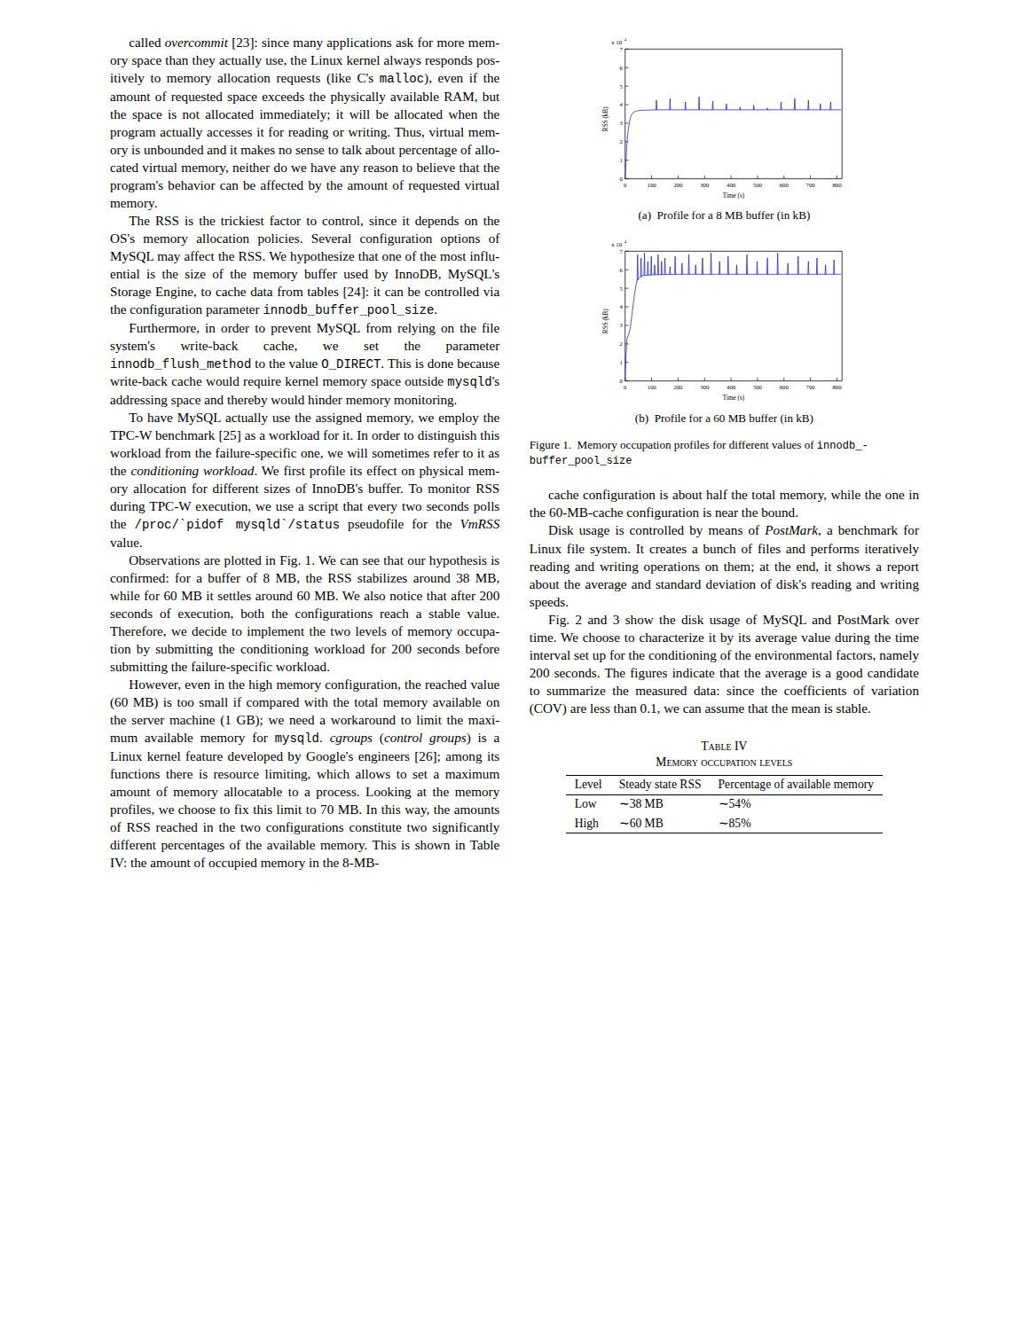called overcommit [23]: since many applications ask for more memory space than they actually use, the Linux kernel always responds positively to memory allocation requests (like C's malloc), even if the amount of requested space exceeds the physically available RAM, but the space is not allocated immediately; it will be allocated when the program actually accesses it for reading or writing. Thus, virtual memory is unbounded and it makes no sense to talk about percentage of allocated virtual memory, neither do we have any reason to believe that the program's behavior can be affected by the amount of requested virtual memory.
The RSS is the trickiest factor to control, since it depends on the OS's memory allocation policies. Several configuration options of MySQL may affect the RSS. We hypothesize that one of the most influential is the size of the memory buffer used by InnoDB, MySQL's Storage Engine, to cache data from tables [24]: it can be controlled via the configuration parameter innodb_buffer_pool_size.
Furthermore, in order to prevent MySQL from relying on the file system's write-back cache, we set the parameter innodb_flush_method to the value O_DIRECT. This is done because write-back cache would require kernel memory space outside mysqld's addressing space and thereby would hinder memory monitoring.
To have MySQL actually use the assigned memory, we employ the TPC-W benchmark [25] as a workload for it. In order to distinguish this workload from the failure-specific one, we will sometimes refer to it as the conditioning workload. We first profile its effect on physical memory allocation for different sizes of InnoDB's buffer. To monitor RSS during TPC-W execution, we use a script that every two seconds polls the /proc/`pidof mysqld`/status pseudofile for the VmRSS value.
Observations are plotted in Fig. 1. We can see that our hypothesis is confirmed: for a buffer of 8 MB, the RSS stabilizes around 38 MB, while for 60 MB it settles around 60 MB. We also notice that after 200 seconds of execution, both the configurations reach a stable value. Therefore, we decide to implement the two levels of memory occupation by submitting the conditioning workload for 200 seconds before submitting the failure-specific workload.
However, even in the high memory configuration, the reached value (60 MB) is too small if compared with the total memory available on the server machine (1 GB); we need a workaround to limit the maximum available memory for mysqld. cgroups (control groups) is a Linux kernel feature developed by Google's engineers [26]; among its functions there is resource limiting, which allows to set a maximum amount of memory allocatable to a process. Looking at the memory profiles, we choose to fix this limit to 70 MB. In this way, the amounts of RSS reached in the two configurations constitute two significantly different percentages of the available memory. This is shown in Table IV: the amount of occupied memory in the 8-MB-
x 10 4 0 1 2 3 4 5 6 7 0 100 200 300 400 500 600 700 800 Time (s) RSS (kB)
(a) Profile for a 8 MB buffer (in kB)
x 10 4 0 1 2 3 4 5 6 7 0 100 200 300 400 500 600 700 800 Time (s) RSS (kB)
(b) Profile for a 60 MB buffer (in kB)
Figure 1. Memory occupation profiles for different values of innodb_-
buffer_pool_size
cache configuration is about half the total memory, while the one in the 60-MB-cache configuration is near the bound.
Disk usage is controlled by means of PostMark, a benchmark for Linux file system. It creates a bunch of files and performs iteratively reading and writing operations on them; at the end, it shows a report about the average and standard deviation of disk's reading and writing speeds.
Fig. 2 and 3 show the disk usage of MySQL and PostMark over time. We choose to characterize it by its average value during the time interval set up for the conditioning of the environmental factors, namely 200 seconds. The figures indicate that the average is a good candidate to summarize the measured data: since the coefficients of variation (COV) are less than 0.1, we can assume that the mean is stable.
Table IV Memory occupation levels
| Level | Steady state RSS | Percentage of available memory |
| --- | --- | --- |
| Low | ∼38 MB | ∼54% |
| High | ∼60 MB | ∼85% |